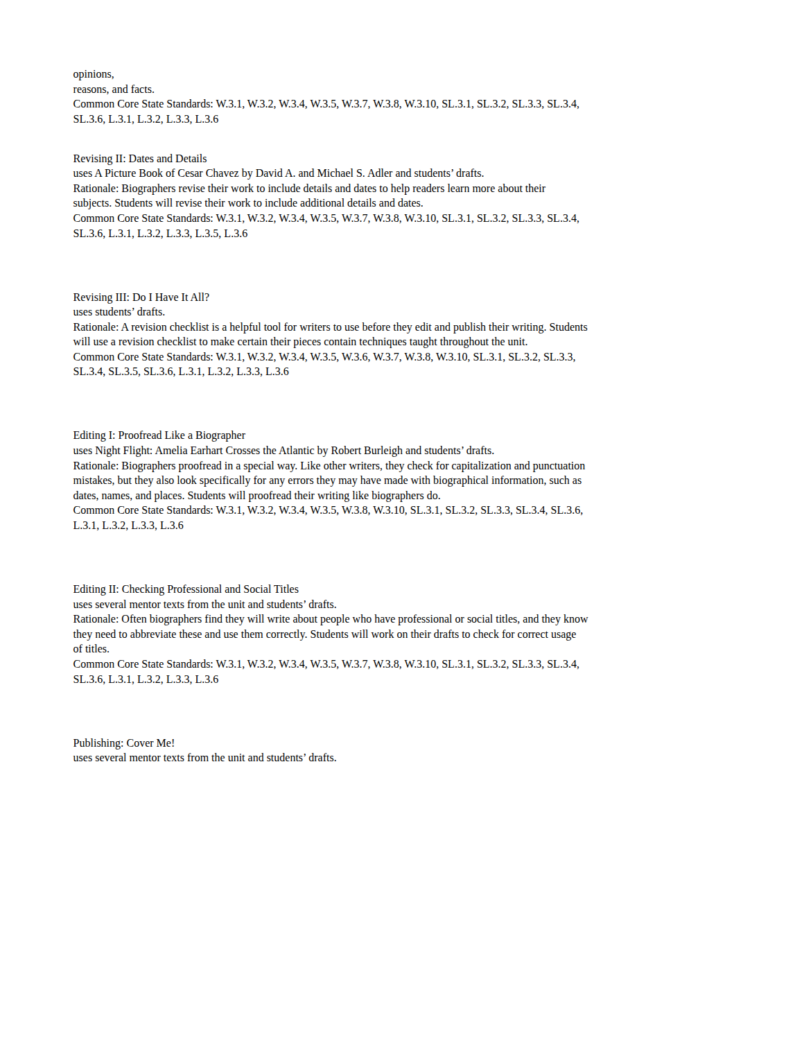opinions,
reasons, and facts.
Common Core State Standards: W.3.1, W.3.2, W.3.4, W.3.5, W.3.7, W.3.8, W.3.10, SL.3.1, SL.3.2, SL.3.3, SL.3.4,
SL.3.6, L.3.1, L.3.2, L.3.3, L.3.6
Revising II: Dates and Details
uses A Picture Book of Cesar Chavez by David A. and Michael S. Adler and students’ drafts.
Rationale: Biographers revise their work to include details and dates to help readers learn more about their
subjects. Students will revise their work to include additional details and dates.
Common Core State Standards: W.3.1, W.3.2, W.3.4, W.3.5, W.3.7, W.3.8, W.3.10, SL.3.1, SL.3.2, SL.3.3, SL.3.4,
SL.3.6, L.3.1, L.3.2, L.3.3, L.3.5, L.3.6
Revising III: Do I Have It All?
uses students’ drafts.
Rationale: A revision checklist is a helpful tool for writers to use before they edit and publish their writing. Students
will use a revision checklist to make certain their pieces contain techniques taught throughout the unit.
Common Core State Standards: W.3.1, W.3.2, W.3.4, W.3.5, W.3.6, W.3.7, W.3.8, W.3.10, SL.3.1, SL.3.2, SL.3.3,
SL.3.4, SL.3.5, SL.3.6, L.3.1, L.3.2, L.3.3, L.3.6
Editing I: Proofread Like a Biographer
uses Night Flight: Amelia Earhart Crosses the Atlantic by Robert Burleigh and students’ drafts.
Rationale: Biographers proofread in a special way. Like other writers, they check for capitalization and punctuation
mistakes, but they also look specifically for any errors they may have made with biographical information, such as
dates, names, and places. Students will proofread their writing like biographers do.
Common Core State Standards: W.3.1, W.3.2, W.3.4, W.3.5, W.3.8, W.3.10, SL.3.1, SL.3.2, SL.3.3, SL.3.4, SL.3.6,
L.3.1, L.3.2, L.3.3, L.3.6
Editing II: Checking Professional and Social Titles
uses several mentor texts from the unit and students’ drafts.
Rationale: Often biographers find they will write about people who have professional or social titles, and they know
they need to abbreviate these and use them correctly. Students will work on their drafts to check for correct usage
of titles.
Common Core State Standards: W.3.1, W.3.2, W.3.4, W.3.5, W.3.7, W.3.8, W.3.10, SL.3.1, SL.3.2, SL.3.3, SL.3.4,
SL.3.6, L.3.1, L.3.2, L.3.3, L.3.6
Publishing: Cover Me!
uses several mentor texts from the unit and students’ drafts.